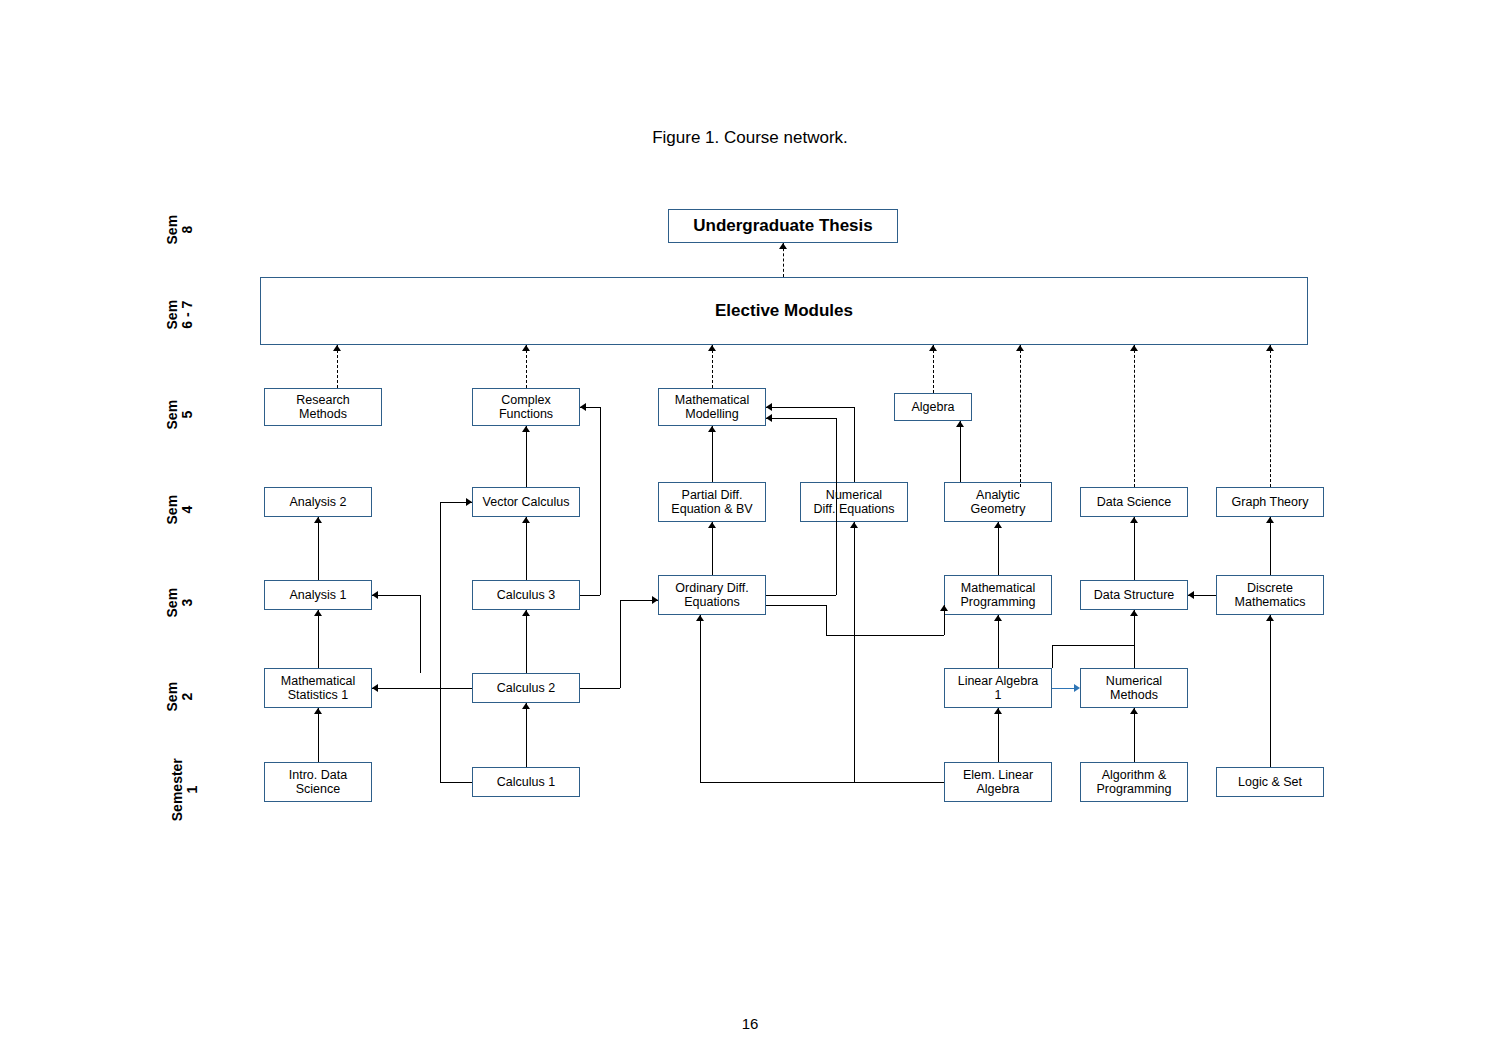Figure 1. Course network.
Sem
8
Sem
6 - 7
Sem
5
Sem
4
Sem
3
Sem
2
Semester
1
Undergraduate Thesis
Elective Modules
Research
Methods
Complex
Functions
Mathematical
Modelling
Algebra
Analysis 2
Vector Calculus
Partial Diff.
Equation & BV
Numerical
Diff. Equations
Analytic
Geometry
Data Science
Graph Theory
Analysis 1
Calculus 3
Ordinary Diff.
Equations
Mathematical
Programming
Data Structure
Discrete
Mathematics
Mathematical
Statistics 1
Calculus 2
Linear Algebra
1
Numerical
Methods
Intro. Data
Science
Calculus 1
Elem. Linear
Algebra
Algorithm &
Programming
Logic & Set
16